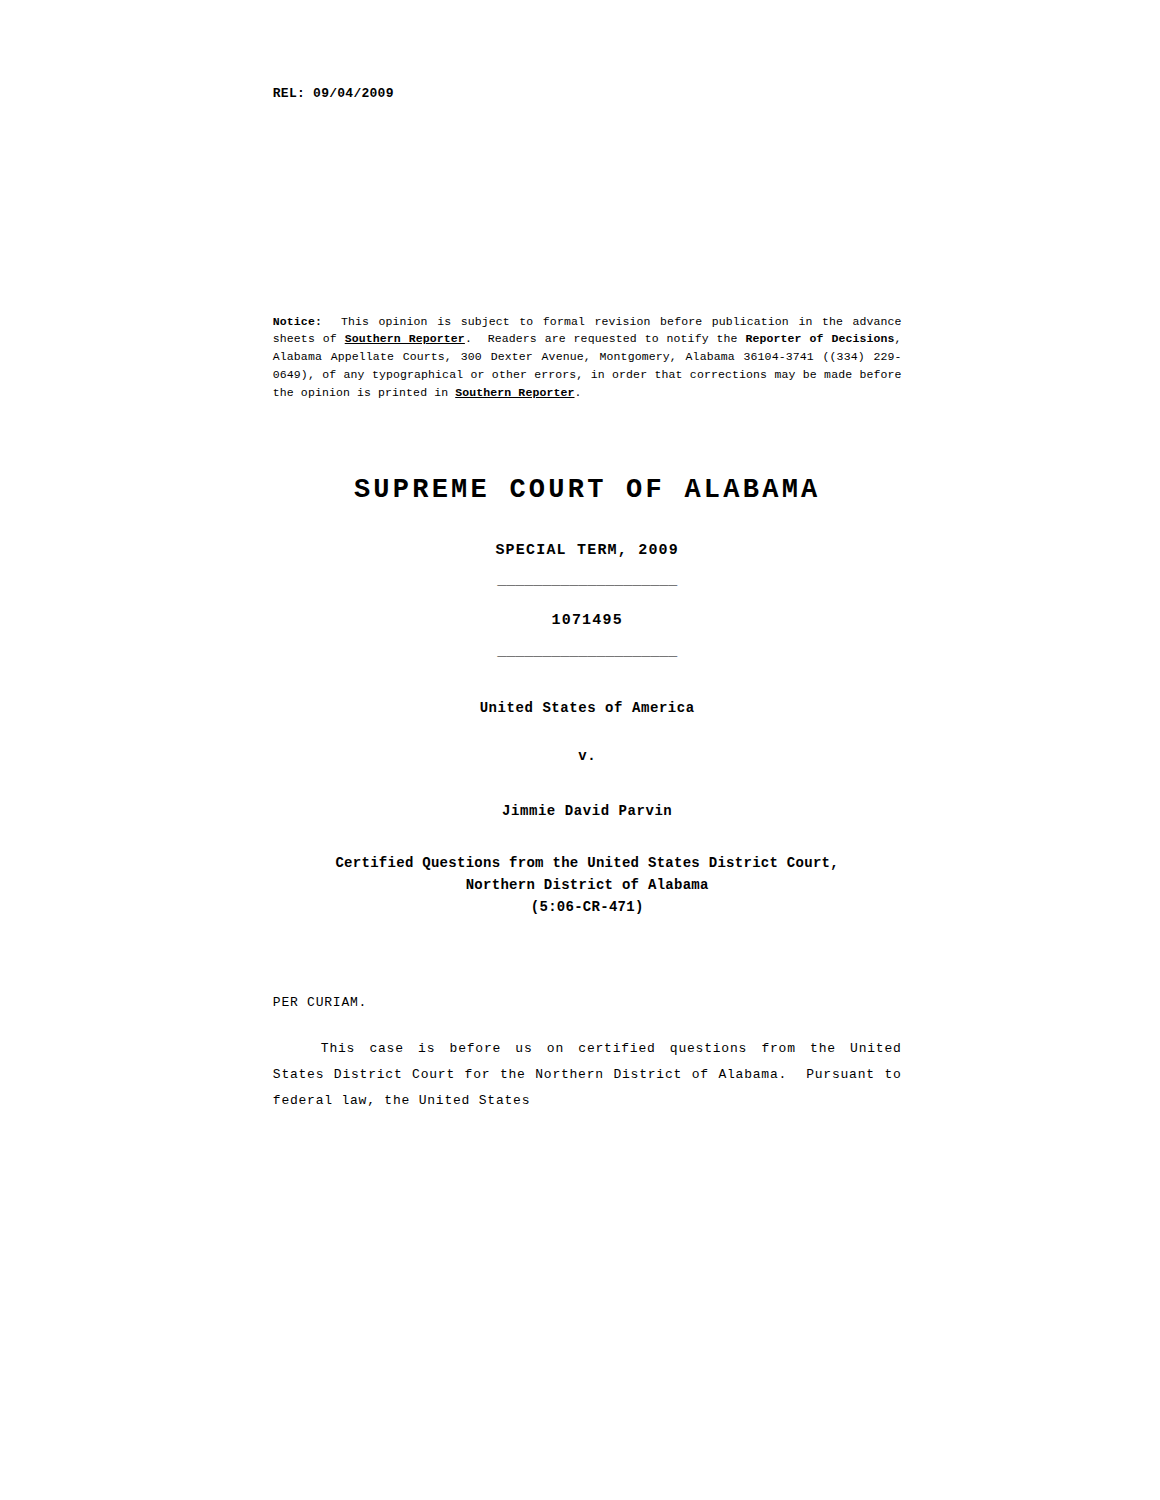REL: 09/04/2009
Notice: This opinion is subject to formal revision before publication in the advance sheets of Southern Reporter. Readers are requested to notify the Reporter of Decisions, Alabama Appellate Courts, 300 Dexter Avenue, Montgomery, Alabama 36104-3741 ((334) 229-0649), of any typographical or other errors, in order that corrections may be made before the opinion is printed in Southern Reporter.
SUPREME COURT OF ALABAMA
SPECIAL TERM, 2009
____________________
1071495
____________________
United States of America
v.
Jimmie David Parvin
Certified Questions from the United States District Court,
Northern District of Alabama
(5:06-CR-471)
PER CURIAM.
This case is before us on certified questions from the United States District Court for the Northern District of Alabama. Pursuant to federal law, the United States